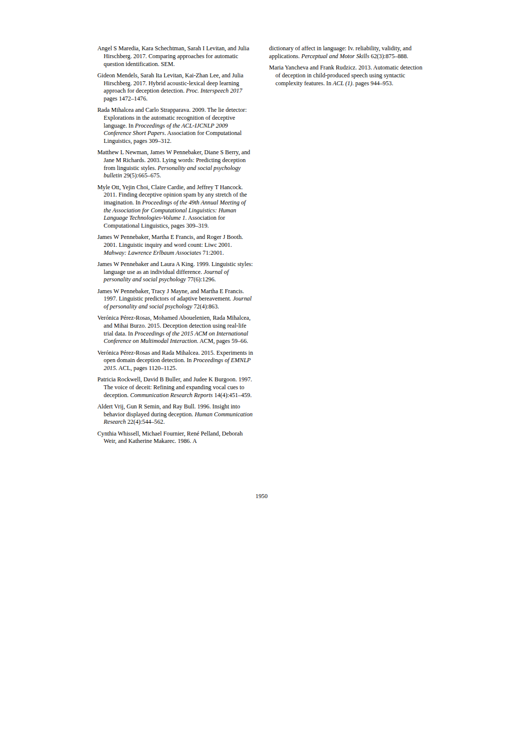Angel S Maredia, Kara Schechtman, Sarah I Levitan, and Julia Hirschberg. 2017. Comparing approaches for automatic question identification. SEM.
Gideon Mendels, Sarah Ita Levitan, Kai-Zhan Lee, and Julia Hirschberg. 2017. Hybrid acoustic-lexical deep learning approach for deception detection. Proc. Interspeech 2017 pages 1472–1476.
Rada Mihalcea and Carlo Strapparava. 2009. The lie detector: Explorations in the automatic recognition of deceptive language. In Proceedings of the ACL-IJCNLP 2009 Conference Short Papers. Association for Computational Linguistics, pages 309–312.
Matthew L Newman, James W Pennebaker, Diane S Berry, and Jane M Richards. 2003. Lying words: Predicting deception from linguistic styles. Personality and social psychology bulletin 29(5):665–675.
Myle Ott, Yejin Choi, Claire Cardie, and Jeffrey T Hancock. 2011. Finding deceptive opinion spam by any stretch of the imagination. In Proceedings of the 49th Annual Meeting of the Association for Computational Linguistics: Human Language Technologies-Volume 1. Association for Computational Linguistics, pages 309–319.
James W Pennebaker, Martha E Francis, and Roger J Booth. 2001. Linguistic inquiry and word count: Liwc 2001. Mahway: Lawrence Erlbaum Associates 71:2001.
James W Pennebaker and Laura A King. 1999. Linguistic styles: language use as an individual difference. Journal of personality and social psychology 77(6):1296.
James W Pennebaker, Tracy J Mayne, and Martha E Francis. 1997. Linguistic predictors of adaptive bereavement. Journal of personality and social psychology 72(4):863.
Verónica Pérez-Rosas, Mohamed Abouelenien, Rada Mihalcea, and Mihai Burzo. 2015. Deception detection using real-life trial data. In Proceedings of the 2015 ACM on International Conference on Multimodal Interaction. ACM, pages 59–66.
Verónica Pérez-Rosas and Rada Mihalcea. 2015. Experiments in open domain deception detection. In Proceedings of EMNLP 2015. ACL, pages 1120–1125.
Patricia Rockwell, David B Buller, and Judee K Burgoon. 1997. The voice of deceit: Refining and expanding vocal cues to deception. Communication Research Reports 14(4):451–459.
Aldert Vrij, Gun R Semin, and Ray Bull. 1996. Insight into behavior displayed during deception. Human Communication Research 22(4):544–562.
Cynthia Whissell, Michael Fournier, René Pelland, Deborah Weir, and Katherine Makarec. 1986. A
dictionary of affect in language: Iv. reliability, validity, and applications. Perceptual and Motor Skills 62(3):875–888.
Maria Yancheva and Frank Rudzicz. 2013. Automatic detection of deception in child-produced speech using syntactic complexity features. In ACL (1). pages 944–953.
1950